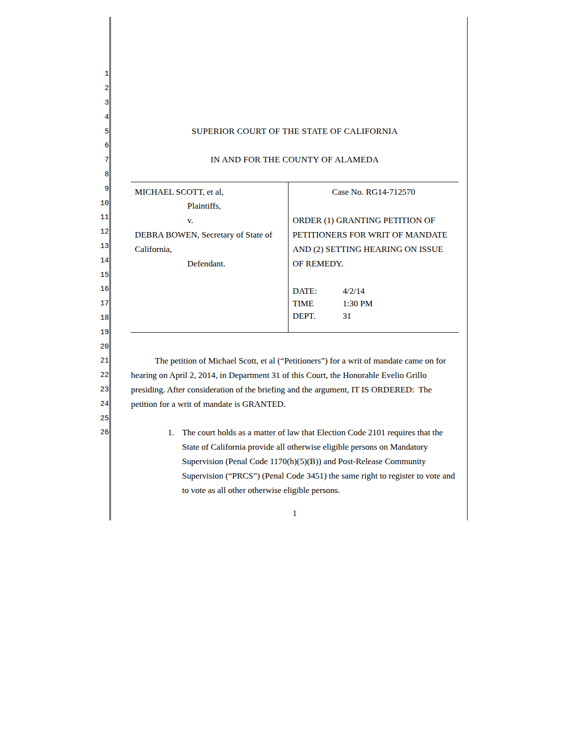1
2
3
4
5
6
7
8
9
10
11
12
13
14
15
16
17
18
19
20
21
22
23
24
25
26
SUPERIOR COURT OF THE STATE OF CALIFORNIA IN AND FOR THE COUNTY OF ALAMEDA
| MICHAEL SCOTT, et al, Plaintiffs, v. DEBRA BOWEN, Secretary of State of California, Defendant. | Case No. RG14-712570 ORDER (1) GRANTING PETITION OF PETITIONERS FOR WRIT OF MANDATE AND (2) SETTING HEARING ON ISSUE OF REMEDY. DATE: 4/2/14 TIME 1:30 PM DEPT. 31 |
The petition of Michael Scott, et al (“Petitioners”) for a writ of mandate came on for hearing on April 2, 2014, in Department 31 of this Court, the Honorable Evelio Grillo presiding. After consideration of the briefing and the argument, IT IS ORDERED: The petition for a writ of mandate is GRANTED.
The court holds as a matter of law that Election Code 2101 requires that the State of California provide all otherwise eligible persons on Mandatory Supervision (Penal Code 1170(h)(5)(B)) and Post-Release Community Supervision (“PRCS”) (Penal Code 3451) the same right to register to vote and to vote as all other otherwise eligible persons.
1